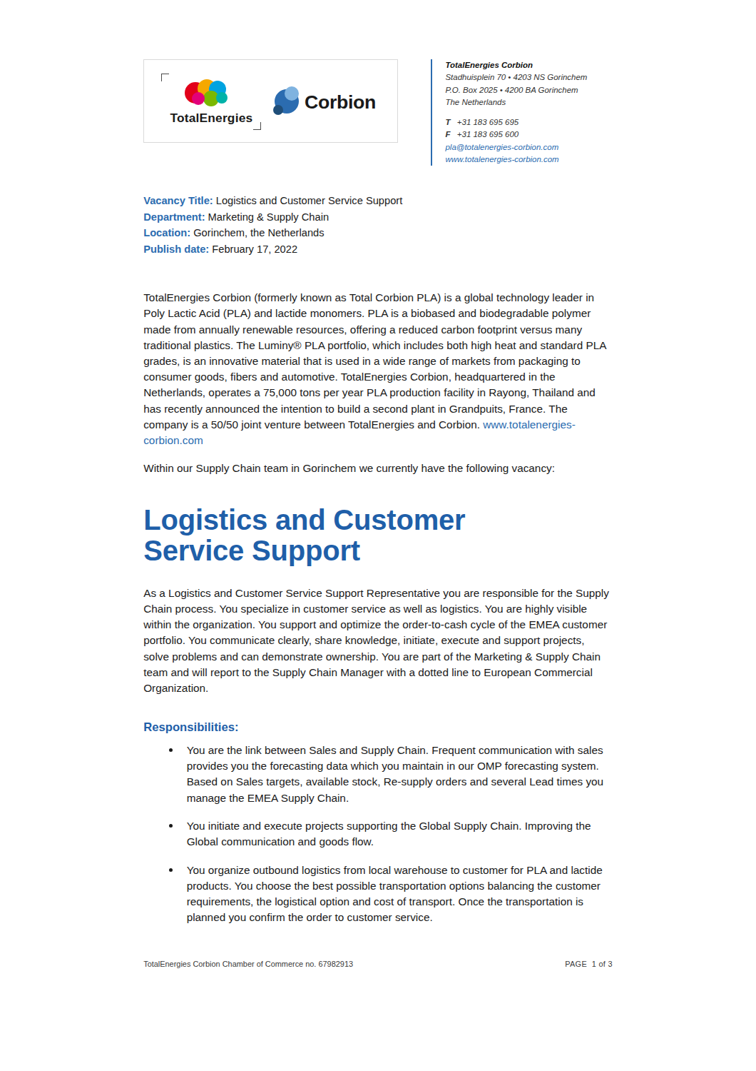TotalEnergies
Corbion
TotalEnergies Corbion
Stadhuisplein 70 • 4203 NS Gorinchem
P.O. Box 2025 • 4200 BA Gorinchem
The Netherlands
T +31 183 695 695
F +31 183 695 600
pla@totalenergies-corbion.com
www.totalenergies-corbion.com
Vacancy Title: Logistics and Customer Service Support
Department: Marketing & Supply Chain
Location: Gorinchem, the Netherlands
Publish date: February 17, 2022
TotalEnergies Corbion (formerly known as Total Corbion PLA) is a global technology leader in Poly Lactic Acid (PLA) and lactide monomers. PLA is a biobased and biodegradable polymer made from annually renewable resources, offering a reduced carbon footprint versus many traditional plastics. The Luminy® PLA portfolio, which includes both high heat and standard PLA grades, is an innovative material that is used in a wide range of markets from packaging to consumer goods, fibers and automotive. TotalEnergies Corbion, headquartered in the Netherlands, operates a 75,000 tons per year PLA production facility in Rayong, Thailand and has recently announced the intention to build a second plant in Grandpuits, France. The company is a 50/50 joint venture between TotalEnergies and Corbion. www.totalenergies-corbion.com
Within our Supply Chain team in Gorinchem we currently have the following vacancy:
Logistics and Customer
Service Support
As a Logistics and Customer Service Support Representative you are responsible for the Supply Chain process. You specialize in customer service as well as logistics. You are highly visible within the organization. You support and optimize the order-to-cash cycle of the EMEA customer portfolio. You communicate clearly, share knowledge, initiate, execute and support projects, solve problems and can demonstrate ownership. You are part of the Marketing & Supply Chain team and will report to the Supply Chain Manager with a dotted line to European Commercial Organization.
Responsibilities:
You are the link between Sales and Supply Chain. Frequent communication with sales provides you the forecasting data which you maintain in our OMP forecasting system. Based on Sales targets, available stock, Re-supply orders and several Lead times you manage the EMEA Supply Chain.
You initiate and execute projects supporting the Global Supply Chain. Improving the Global communication and goods flow.
You organize outbound logistics from local warehouse to customer for PLA and lactide products. You choose the best possible transportation options balancing the customer requirements, the logistical option and cost of transport. Once the transportation is planned you confirm the order to customer service.
TotalEnergies Corbion Chamber of Commerce no. 67982913
PAGE 1 of 3